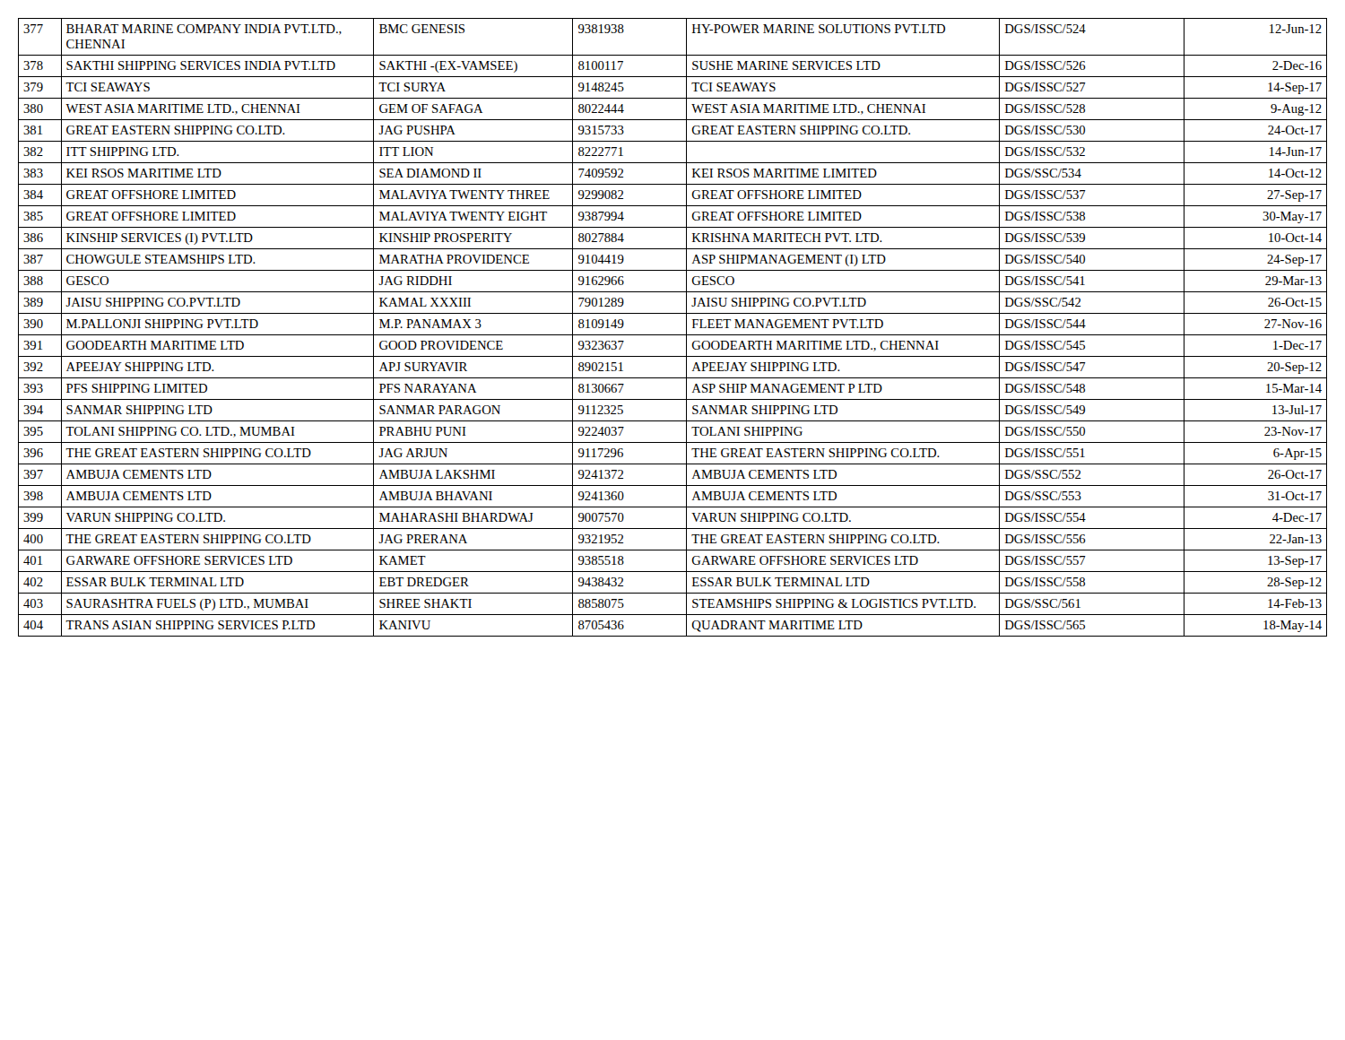| 377 | BHARAT MARINE COMPANY INDIA PVT.LTD., CHENNAI | BMC GENESIS | 9381938 | HY-POWER MARINE SOLUTIONS PVT.LTD | DGS/ISSC/524 | 12-Jun-12 |
| 378 | SAKTHI SHIPPING SERVICES INDIA PVT.LTD | SAKTHI -(EX-VAMSEE) | 8100117 | SUSHE MARINE SERVICES LTD | DGS/ISSC/526 | 2-Dec-16 |
| 379 | TCI SEAWAYS | TCI SURYA | 9148245 | TCI SEAWAYS | DGS/ISSC/527 | 14-Sep-17 |
| 380 | WEST ASIA MARITIME LTD., CHENNAI | GEM OF SAFAGA | 8022444 | WEST ASIA MARITIME LTD., CHENNAI | DGS/ISSC/528 | 9-Aug-12 |
| 381 | GREAT EASTERN SHIPPING CO.LTD. | JAG PUSHPA | 9315733 | GREAT EASTERN SHIPPING CO.LTD. | DGS/ISSC/530 | 24-Oct-17 |
| 382 | ITT SHIPPING LTD. | ITT LION | 8222771 | | DGS/ISSC/532 | 14-Jun-17 |
| 383 | KEI RSOS MARITIME LTD | SEA DIAMOND II | 7409592 | KEI RSOS MARITIME LIMITED | DGS/SSC/534 | 14-Oct-12 |
| 384 | GREAT OFFSHORE LIMITED | MALAVIYA TWENTY THREE | 9299082 | GREAT OFFSHORE LIMITED | DGS/ISSC/537 | 27-Sep-17 |
| 385 | GREAT OFFSHORE LIMITED | MALAVIYA TWENTY EIGHT | 9387994 | GREAT OFFSHORE LIMITED | DGS/ISSC/538 | 30-May-17 |
| 386 | KINSHIP SERVICES (I) PVT.LTD | KINSHIP PROSPERITY | 8027884 | KRISHNA MARITECH PVT. LTD. | DGS/ISSC/539 | 10-Oct-14 |
| 387 | CHOWGULE STEAMSHIPS LTD. | MARATHA PROVIDENCE | 9104419 | ASP SHIPMANAGEMENT (I) LTD | DGS/ISSC/540 | 24-Sep-17 |
| 388 | GESCO | JAG RIDDHI | 9162966 | GESCO | DGS/ISSC/541 | 29-Mar-13 |
| 389 | JAISU SHIPPING CO.PVT.LTD | KAMAL XXXIII | 7901289 | JAISU SHIPPING CO.PVT.LTD | DGS/SSC/542 | 26-Oct-15 |
| 390 | M.PALLONJI SHIPPING PVT.LTD | M.P. PANAMAX 3 | 8109149 | FLEET MANAGEMENT PVT.LTD | DGS/ISSC/544 | 27-Nov-16 |
| 391 | GOODEARTH MARITIME LTD | GOOD PROVIDENCE | 9323637 | GOODEARTH MARITIME LTD., CHENNAI | DGS/ISSC/545 | 1-Dec-17 |
| 392 | APEEJAY SHIPPING LTD. | APJ SURYAVIR | 8902151 | APEEJAY SHIPPING LTD. | DGS/ISSC/547 | 20-Sep-12 |
| 393 | PFS SHIPPING LIMITED | PFS NARAYANA | 8130667 | ASP SHIP MANAGEMENT P LTD | DGS/ISSC/548 | 15-Mar-14 |
| 394 | SANMAR SHIPPING LTD | SANMAR PARAGON | 9112325 | SANMAR SHIPPING LTD | DGS/ISSC/549 | 13-Jul-17 |
| 395 | TOLANI SHIPPING CO. LTD., MUMBAI | PRABHU PUNI | 9224037 | TOLANI SHIPPING | DGS/ISSC/550 | 23-Nov-17 |
| 396 | THE GREAT EASTERN SHIPPING CO.LTD | JAG ARJUN | 9117296 | THE GREAT EASTERN SHIPPING CO.LTD. | DGS/ISSC/551 | 6-Apr-15 |
| 397 | AMBUJA CEMENTS LTD | AMBUJA LAKSHMI | 9241372 | AMBUJA CEMENTS LTD | DGS/SSC/552 | 26-Oct-17 |
| 398 | AMBUJA CEMENTS LTD | AMBUJA BHAVANI | 9241360 | AMBUJA CEMENTS LTD | DGS/SSC/553 | 31-Oct-17 |
| 399 | VARUN SHIPPING CO.LTD. | MAHARASHI BHARDWAJ | 9007570 | VARUN SHIPPING CO.LTD. | DGS/ISSC/554 | 4-Dec-17 |
| 400 | THE GREAT EASTERN SHIPPING CO.LTD | JAG PRERANA | 9321952 | THE GREAT EASTERN SHIPPING CO.LTD. | DGS/ISSC/556 | 22-Jan-13 |
| 401 | GARWARE OFFSHORE SERVICES LTD | KAMET | 9385518 | GARWARE OFFSHORE SERVICES LTD | DGS/ISSC/557 | 13-Sep-17 |
| 402 | ESSAR BULK TERMINAL LTD | EBT DREDGER | 9438432 | ESSAR BULK TERMINAL LTD | DGS/ISSC/558 | 28-Sep-12 |
| 403 | SAURASHTRA FUELS (P) LTD., MUMBAI | SHREE SHAKTI | 8858075 | STEAMSHIPS SHIPPING & LOGISTICS PVT.LTD. | DGS/SSC/561 | 14-Feb-13 |
| 404 | TRANS ASIAN SHIPPING SERVICES P.LTD | KANIVU | 8705436 | QUADRANT MARITIME LTD | DGS/ISSC/565 | 18-May-14 |